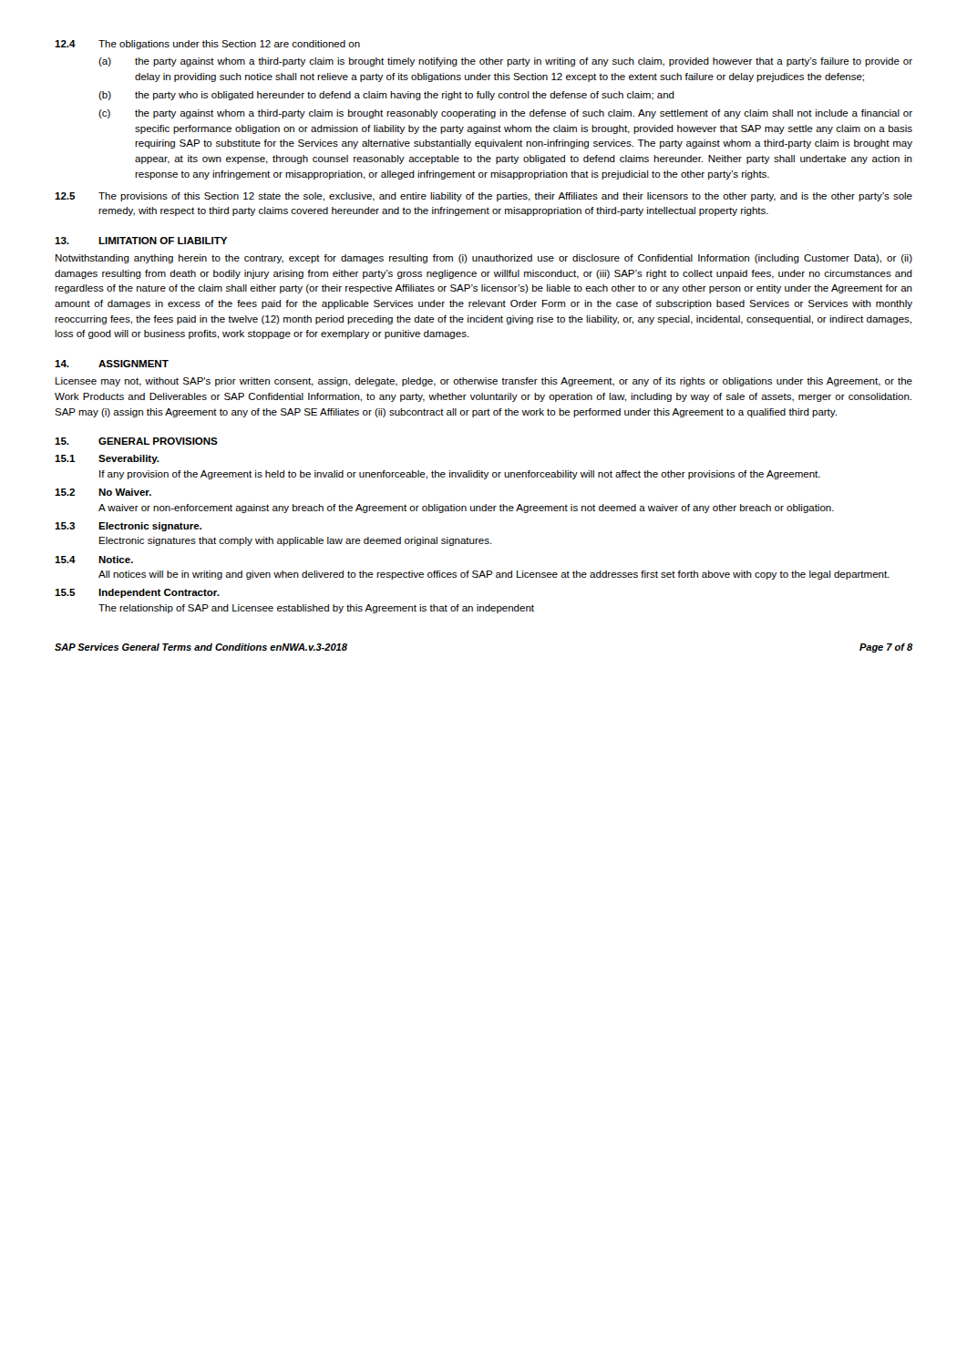12.4
The obligations under this Section 12 are conditioned on
(a) the party against whom a third-party claim is brought timely notifying the other party in writing of any such claim, provided however that a party’s failure to provide or delay in providing such notice shall not relieve a party of its obligations under this Section 12 except to the extent such failure or delay prejudices the defense;
(b) the party who is obligated hereunder to defend a claim having the right to fully control the defense of such claim; and
(c) the party against whom a third-party claim is brought reasonably cooperating in the defense of such claim. Any settlement of any claim shall not include a financial or specific performance obligation on or admission of liability by the party against whom the claim is brought, provided however that SAP may settle any claim on a basis requiring SAP to substitute for the Services any alternative substantially equivalent non-infringing services. The party against whom a third-party claim is brought may appear, at its own expense, through counsel reasonably acceptable to the party obligated to defend claims hereunder. Neither party shall undertake any action in response to any infringement or misappropriation, or alleged infringement or misappropriation that is prejudicial to the other party’s rights.
12.5
The provisions of this Section 12 state the sole, exclusive, and entire liability of the parties, their Affiliates and their licensors to the other party, and is the other party’s sole remedy, with respect to third party claims covered hereunder and to the infringement or misappropriation of third-party intellectual property rights.
13. LIMITATION OF LIABILITY
Notwithstanding anything herein to the contrary, except for damages resulting from (i) unauthorized use or disclosure of Confidential Information (including Customer Data), or (ii) damages resulting from death or bodily injury arising from either party’s gross negligence or willful misconduct, or (iii) SAP’s right to collect unpaid fees, under no circumstances and regardless of the nature of the claim shall either party (or their respective Affiliates or SAP’s licensor’s) be liable to each other to or any other person or entity under the Agreement for an amount of damages in excess of the fees paid for the applicable Services under the relevant Order Form or in the case of subscription based Services or Services with monthly reoccurring fees, the fees paid in the twelve (12) month period preceding the date of the incident giving rise to the liability, or, any special, incidental, consequential, or indirect damages, loss of good will or business profits, work stoppage or for exemplary or punitive damages.
14. ASSIGNMENT
Licensee may not, without SAP's prior written consent, assign, delegate, pledge, or otherwise transfer this Agreement, or any of its rights or obligations under this Agreement, or the Work Products and Deliverables or SAP Confidential Information, to any party, whether voluntarily or by operation of law, including by way of sale of assets, merger or consolidation. SAP may (i) assign this Agreement to any of the SAP SE Affiliates or (ii) subcontract all or part of the work to be performed under this Agreement to a qualified third party.
15. GENERAL PROVISIONS
15.1 Severability.
If any provision of the Agreement is held to be invalid or unenforceable, the invalidity or unenforceability will not affect the other provisions of the Agreement.
15.2 No Waiver.
A waiver or non-enforcement against any breach of the Agreement or obligation under the Agreement is not deemed a waiver of any other breach or obligation.
15.3 Electronic signature.
Electronic signatures that comply with applicable law are deemed original signatures.
15.4 Notice.
All notices will be in writing and given when delivered to the respective offices of SAP and Licensee at the addresses first set forth above with copy to the legal department.
15.5 Independent Contractor.
The relationship of SAP and Licensee established by this Agreement is that of an independent
SAP Services General Terms and Conditions enNWA.v.3-2018 Page 7 of 8